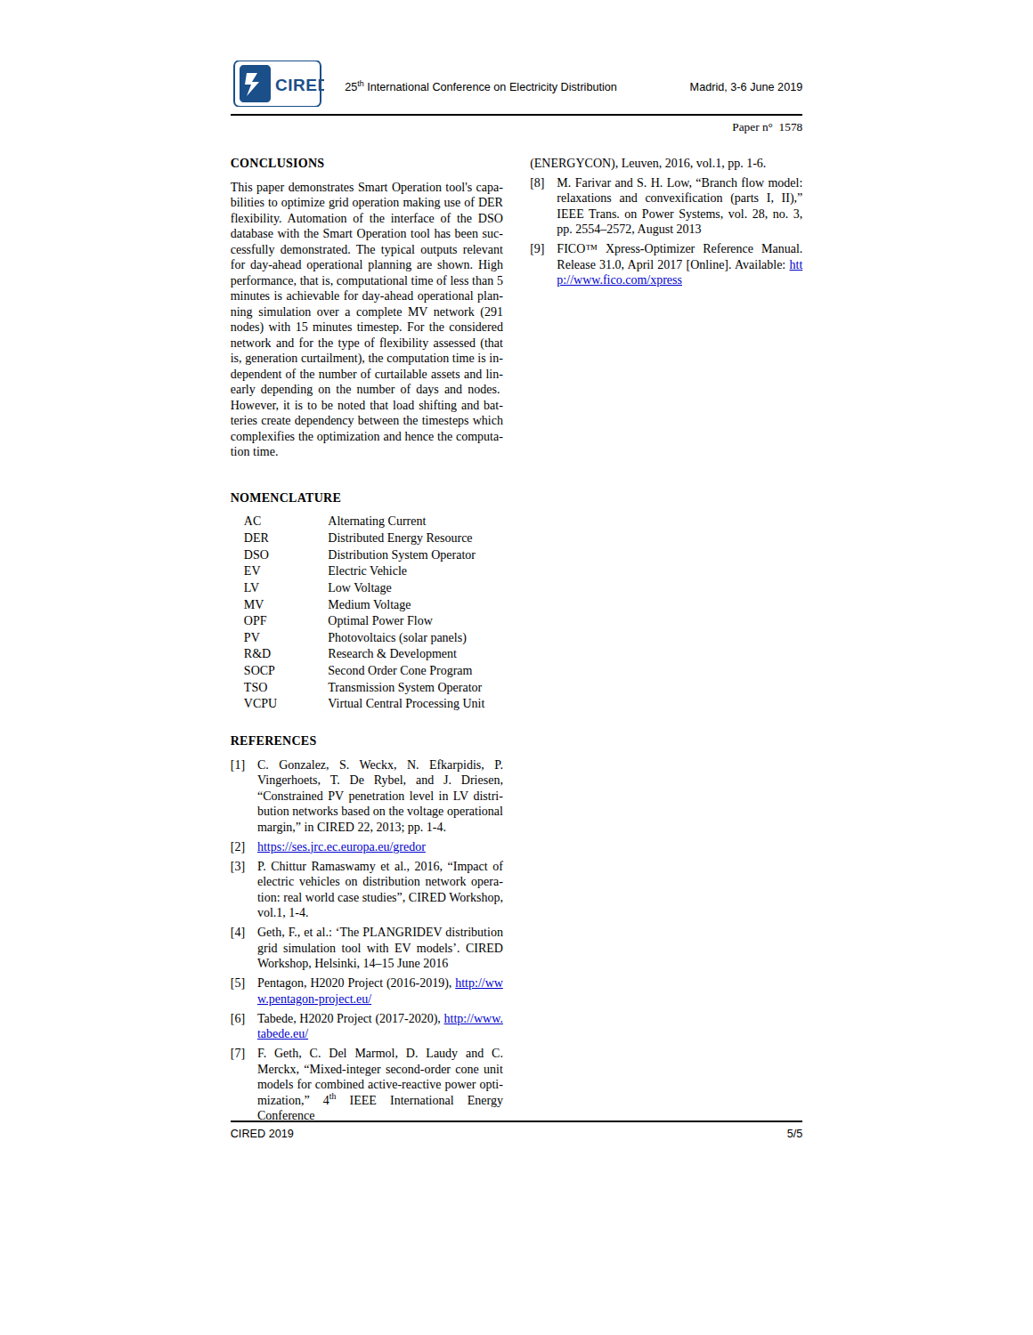CIRED
25th International Conference on Electricity Distribution Madrid, 3-6 June 2019
Paper n° 1578
CONCLUSIONS
This paper demonstrates Smart Operation tool's capabilities to optimize grid operation making use of DER flexibility. Automation of the interface of the DSO database with the Smart Operation tool has been successfully demonstrated. The typical outputs relevant for day-ahead operational planning are shown. High performance, that is, computational time of less than 5 minutes is achievable for day-ahead operational planning simulation over a complete MV network (291 nodes) with 15 minutes timestep. For the considered network and for the type of flexibility assessed (that is, generation curtailment), the computation time is independent of the number of curtailable assets and linearly depending on the number of days and nodes. However, it is to be noted that load shifting and batteries create dependency between the timesteps which complexifies the optimization and hence the computation time.
NOMENCLATURE
| AC | Alternating Current |
| DER | Distributed Energy Resource |
| DSO | Distribution System Operator |
| EV | Electric Vehicle |
| LV | Low Voltage |
| MV | Medium Voltage |
| OPF | Optimal Power Flow |
| PV | Photovoltaics (solar panels) |
| R&D | Research & Development |
| SOCP | Second Order Cone Program |
| TSO | Transmission System Operator |
| VCPU | Virtual Central Processing Unit |
REFERENCES
[1] C. Gonzalez, S. Weckx, N. Efkarpidis, P. Vingerhoets, T. De Rybel, and J. Driesen, “Constrained PV penetration level in LV distribution networks based on the voltage operational margin,” in CIRED 22, 2013; pp. 1-4.
[2] https://ses.jrc.ec.europa.eu/gredor
[3] P. Chittur Ramaswamy et al., 2016, “Impact of electric vehicles on distribution network operation: real world case studies”, CIRED Workshop, vol.1, 1-4.
[4] Geth, F., et al.: ‘The PLANGRIDEV distribution grid simulation tool with EV models’. CIRED Workshop, Helsinki, 14–15 June 2016
[5] Pentagon, H2020 Project (2016-2019), http://www.pentagon-project.eu/
[6] Tabede, H2020 Project (2017-2020), http://www.tabede.eu/
[7] F. Geth, C. Del Marmol, D. Laudy and C. Merckx, “Mixed-integer second-order cone unit models for combined active-reactive power optimization,” 4th IEEE International Energy Conference
(ENERGYCON), Leuven, 2016, vol.1, pp. 1-6.
[8] M. Farivar and S. H. Low, “Branch flow model: relaxations and convexification (parts I, II),” IEEE Trans. on Power Systems, vol. 28, no. 3, pp. 2554–2572, August 2013
[9] FICO™ Xpress-Optimizer Reference Manual. Release 31.0, April 2017 [Online]. Available: http://www.fico.com/xpress
CIRED 2019 5/5